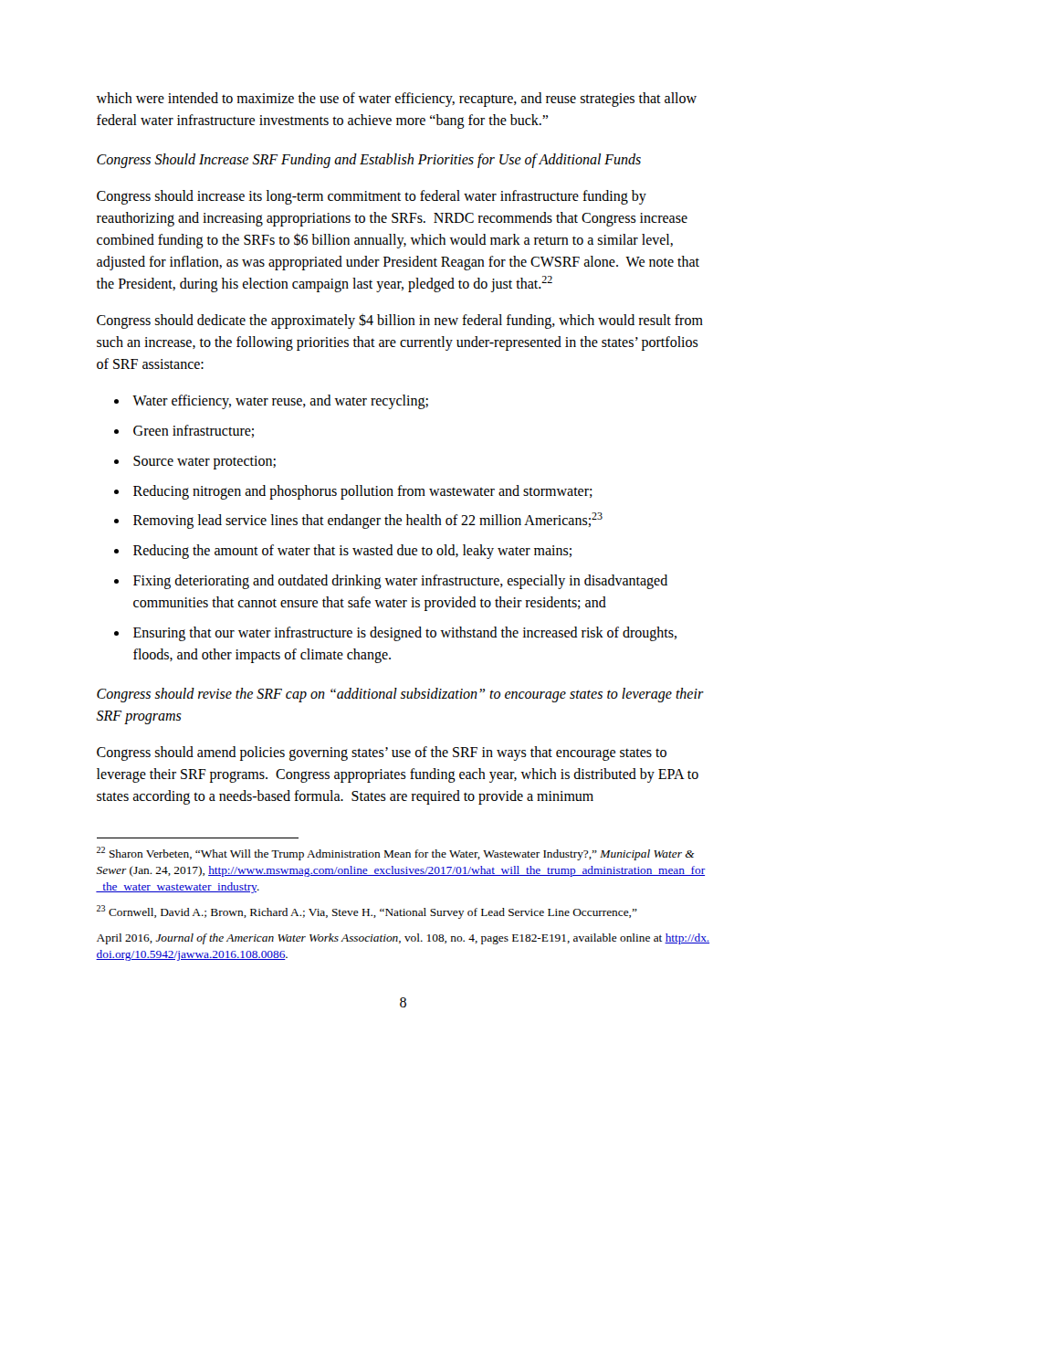which were intended to maximize the use of water efficiency, recapture, and reuse strategies that allow federal water infrastructure investments to achieve more “bang for the buck.”
Congress Should Increase SRF Funding and Establish Priorities for Use of Additional Funds
Congress should increase its long-term commitment to federal water infrastructure funding by reauthorizing and increasing appropriations to the SRFs. NRDC recommends that Congress increase combined funding to the SRFs to $6 billion annually, which would mark a return to a similar level, adjusted for inflation, as was appropriated under President Reagan for the CWSRF alone. We note that the President, during his election campaign last year, pledged to do just that.22
Congress should dedicate the approximately $4 billion in new federal funding, which would result from such an increase, to the following priorities that are currently under-represented in the states’ portfolios of SRF assistance:
Water efficiency, water reuse, and water recycling;
Green infrastructure;
Source water protection;
Reducing nitrogen and phosphorus pollution from wastewater and stormwater;
Removing lead service lines that endanger the health of 22 million Americans;23
Reducing the amount of water that is wasted due to old, leaky water mains;
Fixing deteriorating and outdated drinking water infrastructure, especially in disadvantaged communities that cannot ensure that safe water is provided to their residents; and
Ensuring that our water infrastructure is designed to withstand the increased risk of droughts, floods, and other impacts of climate change.
Congress should revise the SRF cap on “additional subsidization” to encourage states to leverage their SRF programs
Congress should amend policies governing states’ use of the SRF in ways that encourage states to leverage their SRF programs. Congress appropriates funding each year, which is distributed by EPA to states according to a needs-based formula. States are required to provide a minimum
22 Sharon Verbeten, “What Will the Trump Administration Mean for the Water, Wastewater Industry?,” Municipal Water & Sewer (Jan. 24, 2017), http://www.mswmag.com/online_exclusives/2017/01/what_will_the_trump_administration_mean_for_the_water_wastewater_industry.
23 Cornwell, David A.; Brown, Richard A.; Via, Steve H., “National Survey of Lead Service Line Occurrence,”
April 2016, Journal of the American Water Works Association, vol. 108, no. 4, pages E182-E191, available online at http://dx.doi.org/10.5942/jawwa.2016.108.0086.
8